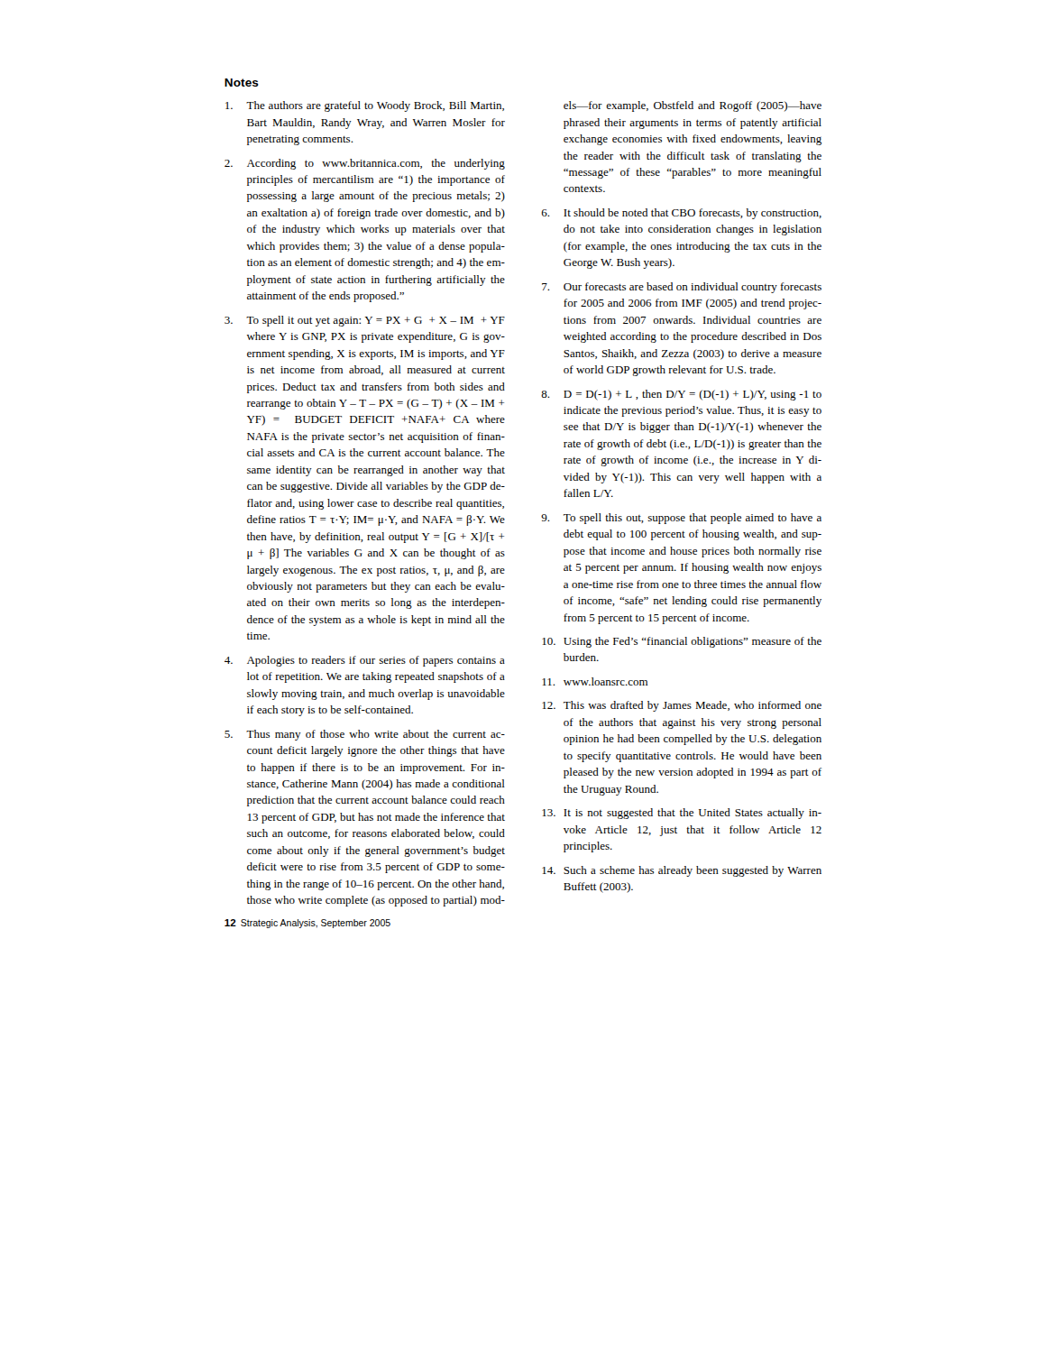Notes
The authors are grateful to Woody Brock, Bill Martin, Bart Mauldin, Randy Wray, and Warren Mosler for penetrating comments.
According to www.britannica.com, the underlying principles of mercantilism are “1) the importance of possessing a large amount of the precious metals; 2) an exaltation a) of foreign trade over domestic, and b) of the industry which works up materials over that which provides them; 3) the value of a dense population as an element of domestic strength; and 4) the employment of state action in furthering artificially the attainment of the ends proposed.”
To spell it out yet again: Y = PX + G + X – IM + YF where Y is GNP, PX is private expenditure, G is government spending, X is exports, IM is imports, and YF is net income from abroad, all measured at current prices. Deduct tax and transfers from both sides and rearrange to obtain Y – T – PX = (G – T) + (X – IM + YF) = BUDGET DEFICIT +NAFA+ CA where NAFA is the private sector’s net acquisition of financial assets and CA is the current account balance. The same identity can be rearranged in another way that can be suggestive. Divide all variables by the GDP deflator and, using lower case to describe real quantities, define ratios T = τ·Y; IM= μ·Y, and NAFA = β·Y. We then have, by definition, real output Y = [G + X]/[τ + μ + β] The variables G and X can be thought of as largely exogenous. The ex post ratios, τ, μ, and β, are obviously not parameters but they can each be evaluated on their own merits so long as the interdependence of the system as a whole is kept in mind all the time.
Apologies to readers if our series of papers contains a lot of repetition. We are taking repeated snapshots of a slowly moving train, and much overlap is unavoidable if each story is to be self-contained.
Thus many of those who write about the current account deficit largely ignore the other things that have to happen if there is to be an improvement. For instance, Catherine Mann (2004) has made a conditional prediction that the current account balance could reach 13 percent of GDP, but has not made the inference that such an outcome, for reasons elaborated below, could come about only if the general government’s budget deficit were to rise from 3.5 percent of GDP to something in the range of 10–16 percent. On the other hand, those who write complete (as opposed to partial) models—for example, Obstfeld and Rogoff (2005)—have phrased their arguments in terms of patently artificial exchange economies with fixed endowments, leaving the reader with the difficult task of translating the “message” of these “parables” to more meaningful contexts.
It should be noted that CBO forecasts, by construction, do not take into consideration changes in legislation (for example, the ones introducing the tax cuts in the George W. Bush years).
Our forecasts are based on individual country forecasts for 2005 and 2006 from IMF (2005) and trend projections from 2007 onwards. Individual countries are weighted according to the procedure described in Dos Santos, Shaikh, and Zezza (2003) to derive a measure of world GDP growth relevant for U.S. trade.
D = D(-1) + L , then D/Y = (D(-1) + L)/Y, using -1 to indicate the previous period’s value. Thus, it is easy to see that D/Y is bigger than D(-1)/Y(-1) whenever the rate of growth of debt (i.e., L/D(-1)) is greater than the rate of growth of income (i.e., the increase in Y divided by Y(-1)). This can very well happen with a fallen L/Y.
To spell this out, suppose that people aimed to have a debt equal to 100 percent of housing wealth, and suppose that income and house prices both normally rise at 5 percent per annum. If housing wealth now enjoys a one-time rise from one to three times the annual flow of income, “safe” net lending could rise permanently from 5 percent to 15 percent of income.
Using the Fed’s “financial obligations” measure of the burden.
www.loansrc.com
This was drafted by James Meade, who informed one of the authors that against his very strong personal opinion he had been compelled by the U.S. delegation to specify quantitative controls. He would have been pleased by the new version adopted in 1994 as part of the Uruguay Round.
It is not suggested that the United States actually invoke Article 12, just that it follow Article 12 principles.
Such a scheme has already been suggested by Warren Buffett (2003).
12 Strategic Analysis, September 2005